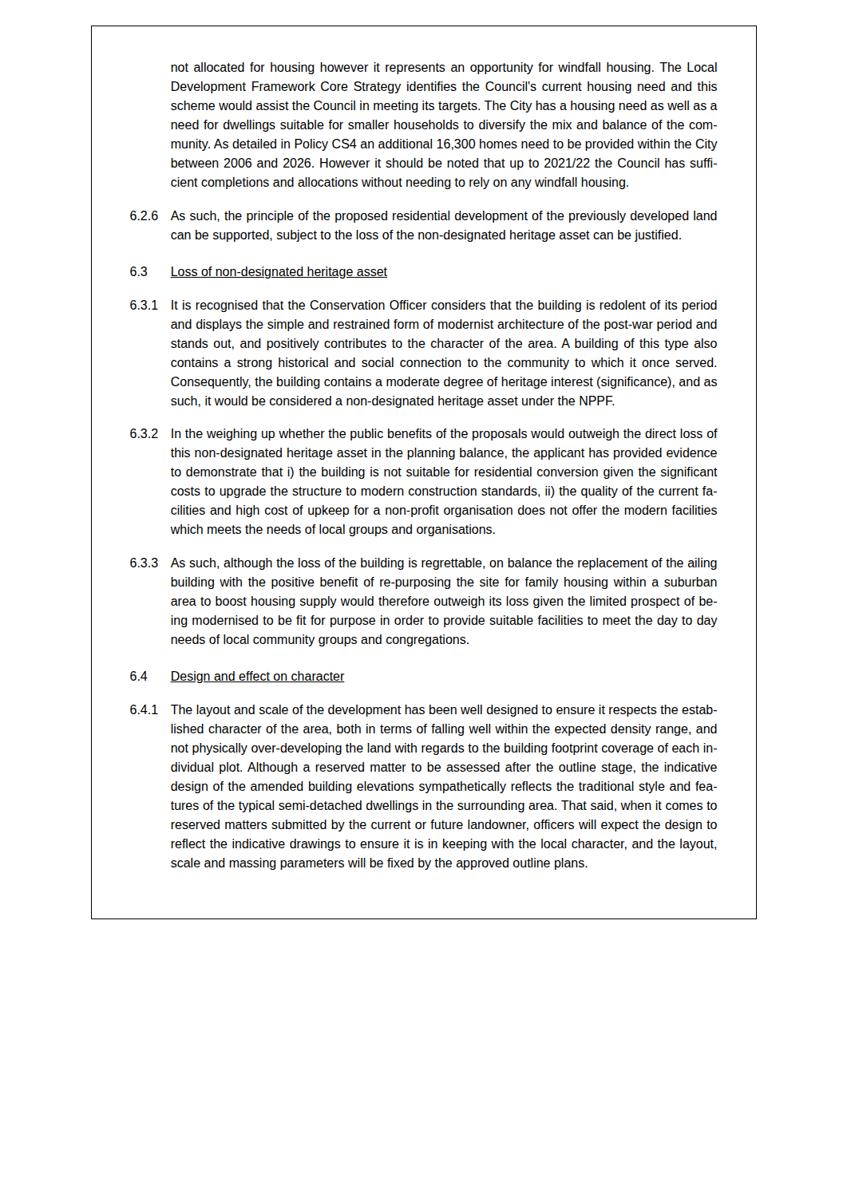not allocated for housing however it represents an opportunity for windfall housing. The Local Development Framework Core Strategy identifies the Council's current housing need and this scheme would assist the Council in meeting its targets. The City has a housing need as well as a need for dwellings suitable for smaller households to diversify the mix and balance of the community. As detailed in Policy CS4 an additional 16,300 homes need to be provided within the City between 2006 and 2026. However it should be noted that up to 2021/22 the Council has sufficient completions and allocations without needing to rely on any windfall housing.
6.2.6 As such, the principle of the proposed residential development of the previously developed land can be supported, subject to the loss of the non-designated heritage asset can be justified.
6.3 Loss of non-designated heritage asset
6.3.1 It is recognised that the Conservation Officer considers that the building is redolent of its period and displays the simple and restrained form of modernist architecture of the post-war period and stands out, and positively contributes to the character of the area. A building of this type also contains a strong historical and social connection to the community to which it once served. Consequently, the building contains a moderate degree of heritage interest (significance), and as such, it would be considered a non-designated heritage asset under the NPPF.
6.3.2 In the weighing up whether the public benefits of the proposals would outweigh the direct loss of this non-designated heritage asset in the planning balance, the applicant has provided evidence to demonstrate that i) the building is not suitable for residential conversion given the significant costs to upgrade the structure to modern construction standards, ii) the quality of the current facilities and high cost of upkeep for a non-profit organisation does not offer the modern facilities which meets the needs of local groups and organisations.
6.3.3 As such, although the loss of the building is regrettable, on balance the replacement of the ailing building with the positive benefit of re-purposing the site for family housing within a suburban area to boost housing supply would therefore outweigh its loss given the limited prospect of being modernised to be fit for purpose in order to provide suitable facilities to meet the day to day needs of local community groups and congregations.
6.4 Design and effect on character
6.4.1 The layout and scale of the development has been well designed to ensure it respects the established character of the area, both in terms of falling well within the expected density range, and not physically over-developing the land with regards to the building footprint coverage of each individual plot. Although a reserved matter to be assessed after the outline stage, the indicative design of the amended building elevations sympathetically reflects the traditional style and features of the typical semi-detached dwellings in the surrounding area. That said, when it comes to reserved matters submitted by the current or future landowner, officers will expect the design to reflect the indicative drawings to ensure it is in keeping with the local character, and the layout, scale and massing parameters will be fixed by the approved outline plans.